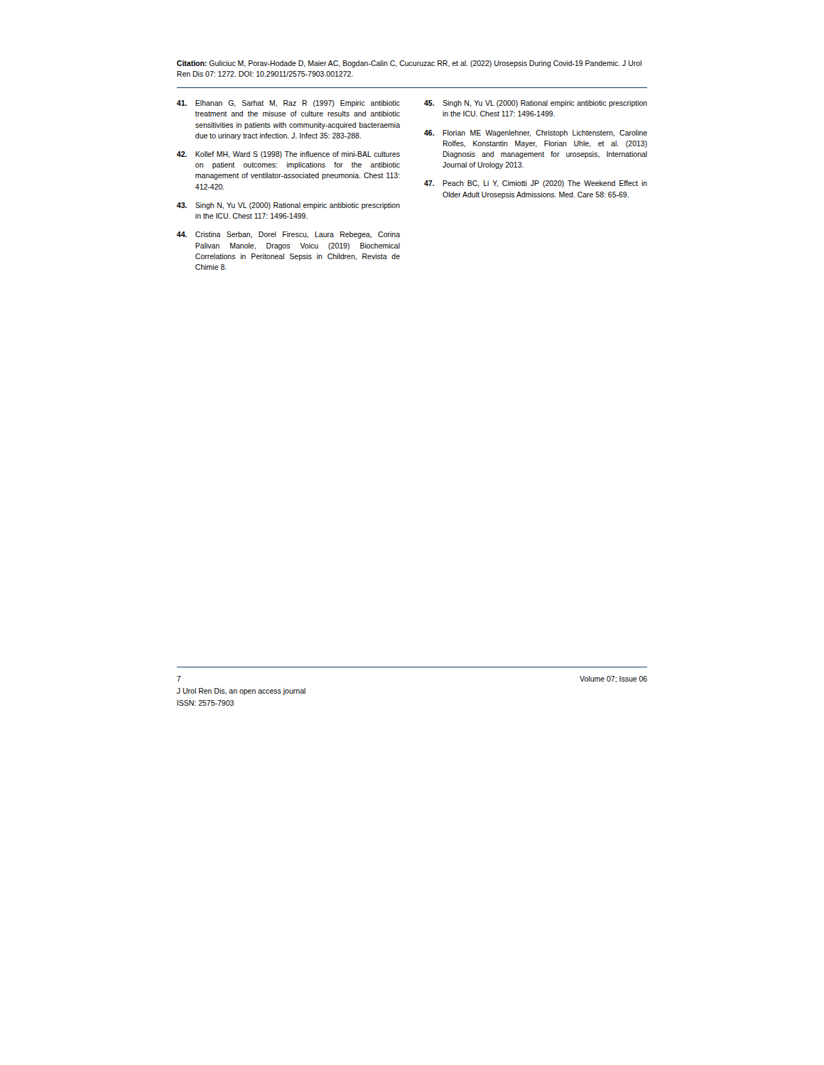Citation: Guliciuc M, Porav-Hodade D, Maier AC, Bogdan-Calin C, Cucuruzac RR, et al. (2022) Urosepsis During Covid-19 Pandemic. J Urol Ren Dis 07: 1272. DOI: 10.29011/2575-7903.001272.
41. Elhanan G, Sarhat M, Raz R (1997) Empiric antibiotic treatment and the misuse of culture results and antibiotic sensitivities in patients with community-acquired bacteraemia due to urinary tract infection. J. Infect 35: 283-288.
42. Kollef MH, Ward S (1998) The influence of mini-BAL cultures on patient outcomes: implications for the antibiotic management of ventilator-associated pneumonia. Chest 113: 412-420.
43. Singh N, Yu VL (2000) Rational empiric antibiotic prescription in the ICU. Chest 117: 1496-1499.
44. Cristina Serban, Dorel Firescu, Laura Rebegea, Corina Palivan Manole, Dragos Voicu (2019) Biochemical Correlations in Peritoneal Sepsis in Children, Revista de Chimie 8.
45. Singh N, Yu VL (2000) Rational empiric antibiotic prescription in the ICU. Chest 117: 1496-1499.
46. Florian ME Wagenlehner, Christoph Lichtenstern, Caroline Rolfes, Konstantin Mayer, Florian Uhle, et al. (2013) Diagnosis and management for urosepsis, International Journal of Urology 2013.
47. Peach BC, Li Y, Cimiotti JP (2020) The Weekend Effect in Older Adult Urosepsis Admissions. Med. Care 58: 65-69.
7
J Urol Ren Dis, an open access journal
ISSN: 2575-7903
Volume 07; Issue 06